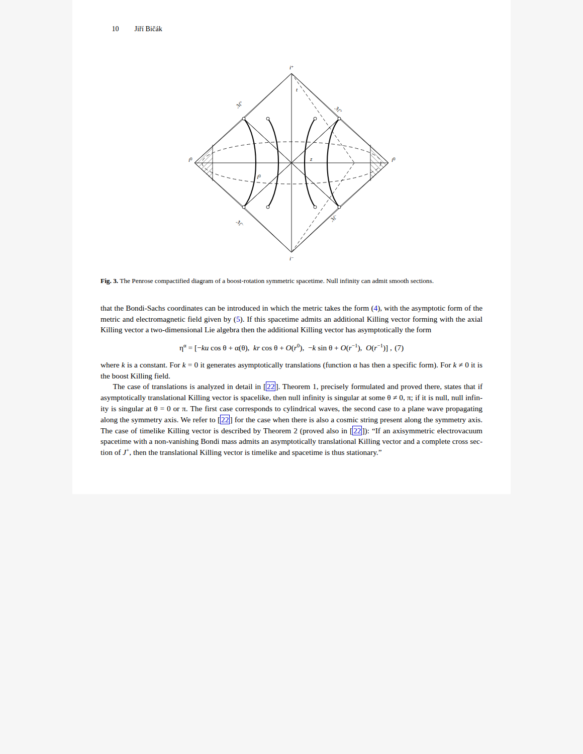10 Jiří Bičák
i+ i− i0 i0 i0 t z ℳ+ ℳ+ ℳ− ℳ−
Fig. 3. The Penrose compactified diagram of a boost-rotation symmetric spacetime. Null infinity can admit smooth sections.
that the Bondi-Sachs coordinates can be introduced in which the metric takes the form (4), with the asymptotic form of the metric and electromagnetic field given by (5). If this spacetime admits an additional Killing vector forming with the axial Killing vector a two-dimensional Lie algebra then the additional Killing vector has asymptotically the form
ηα = [−ku cos θ + α(θ), kr cos θ + O(r0), −k sin θ + O(r−1), O(r−1)] , (7)
where k is a constant. For k = 0 it generates asymptotically translations (function α has then a specific form). For k ≠ 0 it is the boost Killing field.
The case of translations is analyzed in detail in [22]. Theorem 1, precisely formulated and proved there, states that if asymptotically translational Killing vector is spacelike, then null infinity is singular at some θ ≠ 0, π; if it is null, null infinity is singular at θ = 0 or π. The first case corresponds to cylindrical waves, the second case to a plane wave propagating along the symmetry axis. We refer to [22] for the case when there is also a cosmic string present along the symmetry axis. The case of timelike Killing vector is described by Theorem 2 (proved also in [22]): “If an axisymmetric electrovacuum spacetime with a non-vanishing Bondi mass admits an asymptotically translational Killing vector and a complete cross section of J+, then the translational Killing vector is timelike and spacetime is thus stationary.”